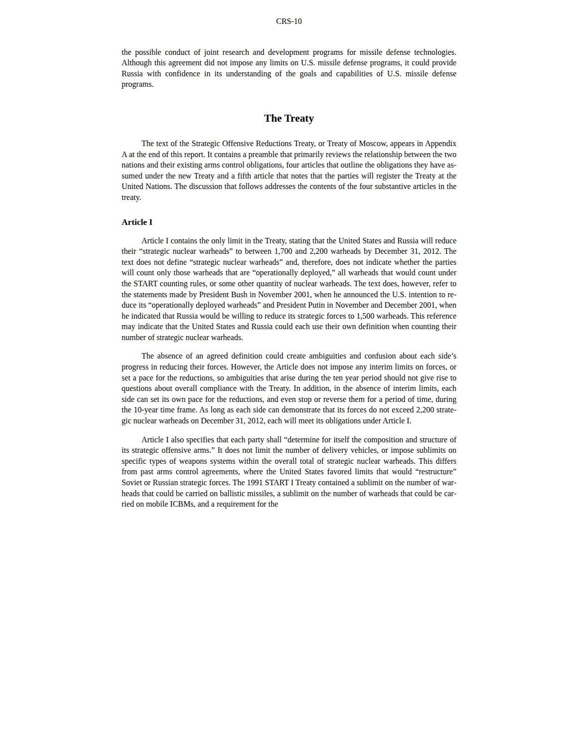CRS-10
the possible conduct of joint research and development programs for missile defense technologies. Although this agreement did not impose any limits on U.S. missile defense programs, it could provide Russia with confidence in its understanding of the goals and capabilities of U.S. missile defense programs.
The Treaty
The text of the Strategic Offensive Reductions Treaty, or Treaty of Moscow, appears in Appendix A at the end of this report. It contains a preamble that primarily reviews the relationship between the two nations and their existing arms control obligations, four articles that outline the obligations they have assumed under the new Treaty and a fifth article that notes that the parties will register the Treaty at the United Nations. The discussion that follows addresses the contents of the four substantive articles in the treaty.
Article I
Article I contains the only limit in the Treaty, stating that the United States and Russia will reduce their “strategic nuclear warheads” to between 1,700 and 2,200 warheads by December 31, 2012. The text does not define “strategic nuclear warheads” and, therefore, does not indicate whether the parties will count only those warheads that are “operationally deployed,” all warheads that would count under the START counting rules, or some other quantity of nuclear warheads. The text does, however, refer to the statements made by President Bush in November 2001, when he announced the U.S. intention to reduce its “operationally deployed warheads” and President Putin in November and December 2001, when he indicated that Russia would be willing to reduce its strategic forces to 1,500 warheads. This reference may indicate that the United States and Russia could each use their own definition when counting their number of strategic nuclear warheads.
The absence of an agreed definition could create ambiguities and confusion about each side’s progress in reducing their forces. However, the Article does not impose any interim limits on forces, or set a pace for the reductions, so ambiguities that arise during the ten year period should not give rise to questions about overall compliance with the Treaty. In addition, in the absence of interim limits, each side can set its own pace for the reductions, and even stop or reverse them for a period of time, during the 10-year time frame. As long as each side can demonstrate that its forces do not exceed 2,200 strategic nuclear warheads on December 31, 2012, each will meet its obligations under Article I.
Article I also specifies that each party shall “determine for itself the composition and structure of its strategic offensive arms.” It does not limit the number of delivery vehicles, or impose sublimits on specific types of weapons systems within the overall total of strategic nuclear warheads. This differs from past arms control agreements, where the United States favored limits that would “restructure” Soviet or Russian strategic forces. The 1991 START I Treaty contained a sublimit on the number of warheads that could be carried on ballistic missiles, a sublimit on the number of warheads that could be carried on mobile ICBMs, and a requirement for the